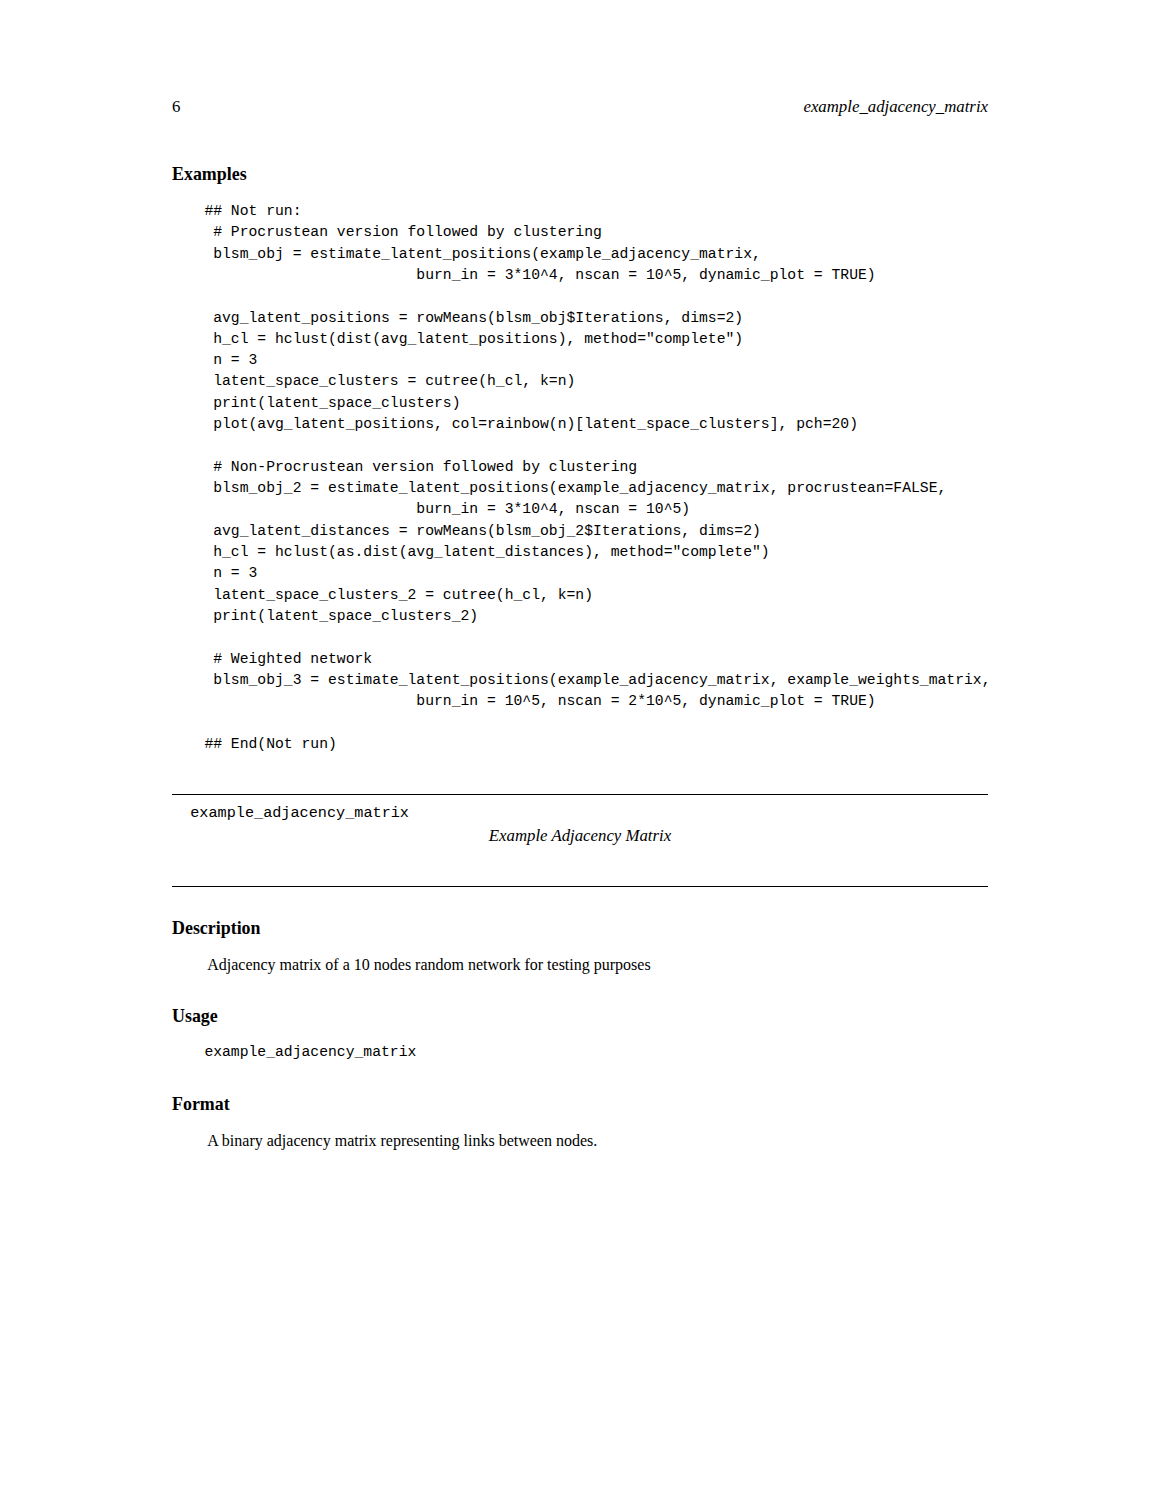6 example_adjacency_matrix
Examples
## Not run: 
 # Procrustean version followed by clustering
 blsm_obj = estimate_latent_positions(example_adjacency_matrix, 
                        burn_in = 3*10^4, nscan = 10^5, dynamic_plot = TRUE)

 avg_latent_positions = rowMeans(blsm_obj$Iterations, dims=2)
 h_cl = hclust(dist(avg_latent_positions), method="complete")
 n = 3
 latent_space_clusters = cutree(h_cl, k=n)
 print(latent_space_clusters)
 plot(avg_latent_positions, col=rainbow(n)[latent_space_clusters], pch=20)

 # Non-Procrustean version followed by clustering
 blsm_obj_2 = estimate_latent_positions(example_adjacency_matrix, procrustean=FALSE,
                        burn_in = 3*10^4, nscan = 10^5)
 avg_latent_distances = rowMeans(blsm_obj_2$Iterations, dims=2)
 h_cl = hclust(as.dist(avg_latent_distances), method="complete")
 n = 3
 latent_space_clusters_2 = cutree(h_cl, k=n)
 print(latent_space_clusters_2)

 # Weighted network
 blsm_obj_3 = estimate_latent_positions(example_adjacency_matrix, example_weights_matrix,
                        burn_in = 10^5, nscan = 2*10^5, dynamic_plot = TRUE)

## End(Not run)
example_adjacency_matrix
Example Adjacency Matrix
Description
Adjacency matrix of a 10 nodes random network for testing purposes
Usage
example_adjacency_matrix
Format
A binary adjacency matrix representing links between nodes.